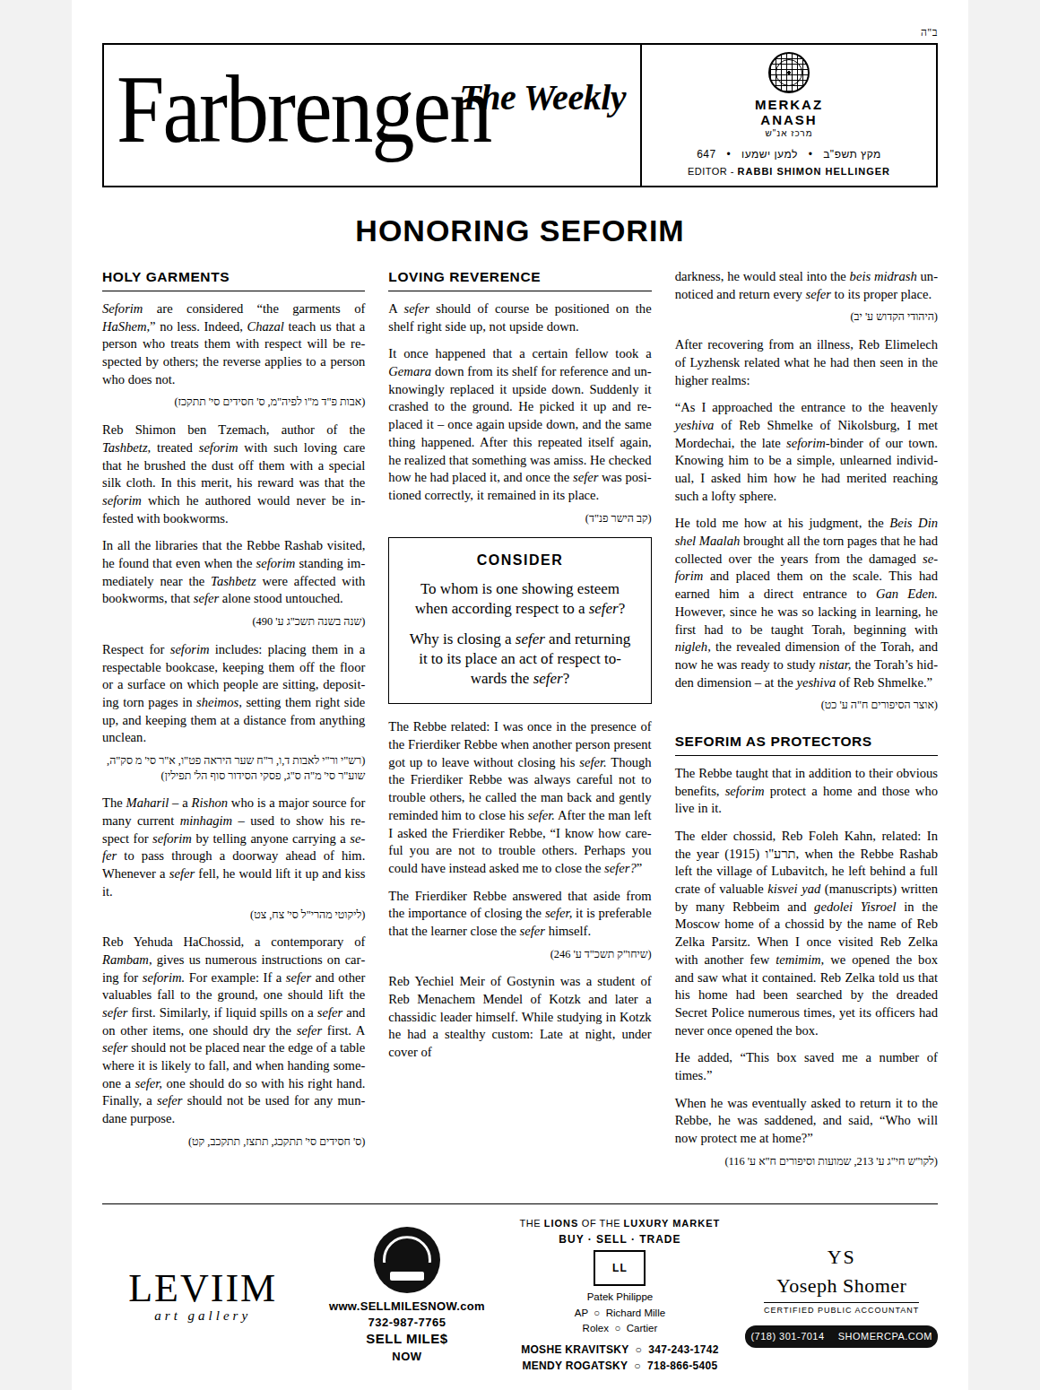ב"ה
The Weekly
Farbrengen
MERKAZ
ANASHמרכז אנ"ש
647 • מקץ תשפ"ב • למען ישמעו
EDITOR - RABBI SHIMON HELLINGER
HONORING SEFORIM
HOLY GARMENTS
Seforim are considered “the garments of HaShem,” no less. Indeed, Chazal teach us that a person who treats them with respect will be respected by others; the reverse applies to a person who does not.
(אבות פ"ד מ"ו לפיה"מ, ס' חסידים סי' תתקכז)
Reb Shimon ben Tzemach, author of the Tashbetz, treated seforim with such loving care that he brushed the dust off them with a special silk cloth. In this merit, his reward was that the seforim which he authored would never be infested with bookworms.
In all the libraries that the Rebbe Rashab visited, he found that even when the seforim standing immediately near the Tashbetz were affected with bookworms, that sefer alone stood untouched.
(שנה בשנה תשכ"ג ע' 490)
Respect for seforim includes: placing them in a respectable bookcase, keeping them off the floor or a surface on which people are sitting, depositing torn pages in sheimos, setting them right side up, and keeping them at a distance from anything unclean.
(רש"י ור"י לאבות ד,ו, ר"ח שער היראה פט"ו, א"ר סי' מ סק"ה, שוע"ר סי' מ"ה ס"ג, פסקי הסידור סוף הל' תפילין)
The Maharil – a Rishon who is a major source for many current minhagim – used to show his respect for seforim by telling anyone carrying a sefer to pass through a doorway ahead of him. Whenever a sefer fell, he would lift it up and kiss it.
(ליקוטי מהרי"ל סי' צח, צט)
Reb Yehuda HaChossid, a contemporary of Rambam, gives us numerous instructions on caring for seforim. For example: If a sefer and other valuables fall to the ground, one should lift the sefer first. Similarly, if liquid spills on a sefer and on other items, one should dry the sefer first. A sefer should not be placed near the edge of a table where it is likely to fall, and when handing someone a sefer, one should do so with his right hand. Finally, a sefer should not be used for any mundane purpose.
(ס' חסידים סי' תתקכג, תתצז, תתקכב, קט)
LOVING REVERENCE
A sefer should of course be positioned on the shelf right side up, not upside down.
It once happened that a certain fellow took a Gemara down from its shelf for reference and unknowingly replaced it upside down. Suddenly it crashed to the ground. He picked it up and replaced it – once again upside down, and the same thing happened. After this repeated itself again, he realized that something was amiss. He checked how he had placed it, and once the sefer was positioned correctly, it remained in its place.
(קב הישר פנ"ד)
CONSIDER
To whom is one showing esteem when according respect to a sefer?
Why is closing a sefer and returning it to its place an act of respect towards the sefer?
The Rebbe related: I was once in the presence of the Frierdiker Rebbe when another person present got up to leave without closing his sefer. Though the Frierdiker Rebbe was always careful not to trouble others, he called the man back and gently reminded him to close his sefer. After the man left I asked the Frierdiker Rebbe, “I know how careful you are not to trouble others. Perhaps you could have instead asked me to close the sefer?”
The Frierdiker Rebbe answered that aside from the importance of closing the sefer, it is preferable that the learner close the sefer himself.
(שיחו"ק תשכ"ד ע' 246)
Reb Yechiel Meir of Gostynin was a student of Reb Menachem Mendel of Kotzk and later a chassidic leader himself. While studying in Kotzk he had a stealthy custom: Late at night, under cover of
darkness, he would steal into the beis midrash unnoticed and return every sefer to its proper place.
(היהודי הקדוש ע' יב)
After recovering from an illness, Reb Elimelech of Lyzhensk related what he had then seen in the higher realms:
“As I approached the entrance to the heavenly yeshiva of Reb Shmelke of Nikolsburg, I met Mordechai, the late seforim-binder of our town. Knowing him to be a simple, unlearned individual, I asked him how he had merited reaching such a lofty sphere.
He told me how at his judgment, the Beis Din shel Maalah brought all the torn pages that he had collected over the years from the damaged seforim and placed them on the scale. This had earned him a direct entrance to Gan Eden. However, since he was so lacking in learning, he first had to be taught Torah, beginning with nigleh, the revealed dimension of the Torah, and now he was ready to study nistar, the Torah’s hidden dimension – at the yeshiva of Reb Shmelke.”
(אוצר הסיפורים ח"ה ע' כט)
SEFORIM AS PROTECTORS
The Rebbe taught that in addition to their obvious benefits, seforim protect a home and those who live in it.
The elder chossid, Reb Foleh Kahn, related: In the year תרע"ו (1915), when the Rebbe Rashab left the village of Lubavitch, he left behind a full crate of valuable kisvei yad (manuscripts) written by many Rebbeim and gedolei Yisroel in the Moscow home of a chossid by the name of Reb Zelka Parsitz. When I once visited Reb Zelka with another few temimim, we opened the box and saw what it contained. Reb Zelka told us that his home had been searched by the dreaded Secret Police numerous times, yet its officers had never once opened the box.
He added, “This box saved me a number of times.”
When he was eventually asked to return it to the Rebbe, he was saddened, and said, “Who will now protect me at home?”
(לקו"ש חי"ג ע' 213, שמועות וסיפורים ח"א ע' 116)
LEVIIMart gallery
www.SELLMILESNOW.com
732-987-7765
SELL MILE$
NOW
THE LIONS OF THE LUXURY MARKET
BUY · SELL · TRADE
LL
Patek Philippe
AP ○ Richard Mille
Rolex ○ Cartier
MOSHE KRAVITSKY ○ 347-243-1742
MENDY ROGATSKY ○ 718-866-5405
YS
Yoseph Shomer
CERTIFIED PUBLIC ACCOUNTANT
(718) 301-7014 SHOMERCPA.COM